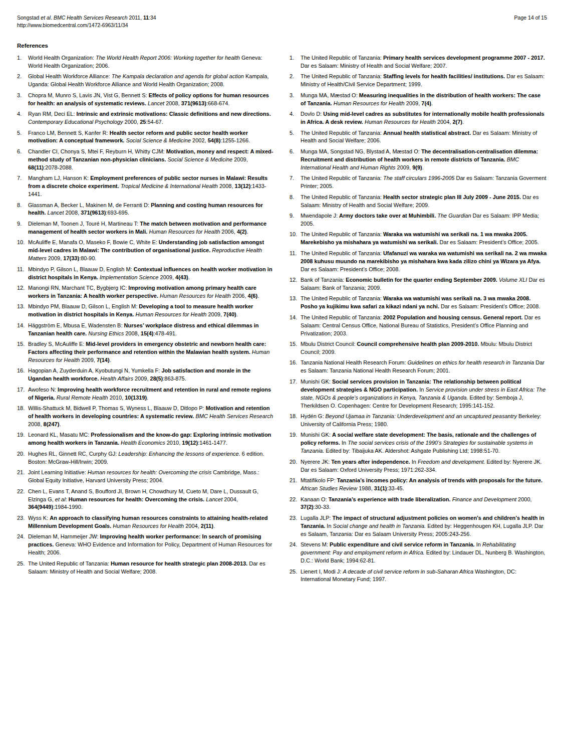Songstad et al. BMC Health Services Research 2011, 11:34
http://www.biomedcentral.com/1472-6963/11/34
Page 14 of 15
References
World Health Organization: The World Health Report 2006: Working together for health Geneva: World Health Organization; 2006.
Global Health Workforce Alliance: The Kampala declaration and agenda for global action Kampala, Uganda: Global Health Workforce Alliance and World Health Organization; 2008.
Chopra M, Munro S, Lavis JN, Vist G, Bennett S: Effects of policy options for human resources for health: an analysis of systematic reviews. Lancet 2008, 371(9613):668-674.
Ryan RM, Deci EL: Intrinsic and extrinsic motivations: Classic definitions and new directions. Contemporary Educational Psychology 2000, 25:54-67.
Franco LM, Bennett S, Kanfer R: Health sector reform and public sector health worker motivation: A conceptual framework. Social Science & Medicine 2002, 54(8):1255-1266.
Chandler CI, Chonya S, Mtei F, Reyburn H, Whitty CJM: Motivation, money and respect: A mixed-method study of Tanzanian non-physician clinicians. Social Science & Medicine 2009, 68(11):2078-2088.
Mangham LJ, Hanson K: Employment preferences of public sector nurses in Malawi: Results from a discrete choice experiment. Tropical Medicine & International Health 2008, 13(12):1433-1441.
Glassman A, Becker L, Makinen M, de Ferranti D: Planning and costing human resources for health. Lancet 2008, 371(9613):693-695.
Dieleman M, Toonen J, Touré H, Martineau T: The match between motivation and performance management of health sector workers in Mali. Human Resources for Health 2006, 4(2).
McAuliffe E, Manafa O, Maseko F, Bowie C, White E: Understanding job satisfaction amongst mid-level cadres in Malawi: The contribution of organisational justice. Reproductive Health Matters 2009, 17(33):80-90.
Mbindyo P, Gilson L, Blaauw D, English M: Contextual influences on health worker motivation in district hospitals in Kenya. Implementation Science 2009, 4(43).
Manongi RN, Marchant TC, Bygbjerg IC: Improving motivation among primary health care workers in Tanzania: A health worker perspective. Human Resources for Health 2006, 4(6).
Mbindyo PM, Blaauw D, Gilson L, English M: Developing a tool to measure health worker motivation in district hospitals in Kenya. Human Resources for Health 2009, 7(40).
Häggström E, Mbusa E, Wadensten B: Nurses’ workplace distress and ethical dilemmas in Tanzanian health care. Nursing Ethics 2008, 15(4):478-491.
Bradley S, McAuliffe E: Mid-level providers in emergency obstetric and newborn health care: Factors affecting their performance and retention within the Malawian health system. Human Resources for Health 2009, 7(14).
Hagopian A, Zuyderduin A, Kyobutungi N, Yumkella F: Job satisfaction and morale in the Ugandan health workforce. Health Affairs 2009, 28(5):863-875.
Awofeso N: Improving health workforce recruitment and retention in rural and remote regions of Nigeria. Rural Remote Health 2010, 10(1319).
Willis-Shattuck M, Bidwell P, Thomas S, Wyness L, Blaauw D, Ditlopo P: Motivation and retention of health workers in developing countries: A systematic review. BMC Health Services Research 2008, 8(247).
Leonard KL, Masatu MC: Professionalism and the know-do gap: Exploring intrinsic motivation among health workers in Tanzania. Health Economics 2010, 19(12):1461-1477.
Hughes RL, Ginnett RC, Curphy GJ: Leadership: Enhancing the lessons of experience. 6 edition. Boston: McGraw-Hill/Irwin; 2009.
Joint Learning Initiative: Human resources for health: Overcoming the crisis Cambridge, Mass.: Global Equity Initiative, Harvard University Press; 2004.
Chen L, Evans T, Anand S, Boufford JI, Brown H, Chowdhury M, Cueto M, Dare L, Dussault G, Elzinga G, et al: Human resources for health: Overcoming the crisis. Lancet 2004, 364(9449):1984-1990.
Wyss K: An approach to classifying human resources constraints to attaining health-related Millennium Development Goals. Human Resources for Health 2004, 2(11).
Dieleman M, Harnmeijer JW: Improving health worker performance: In search of promising practices. Geneva: WHO Evidence and Information for Policy, Department of Human Resources for Health; 2006.
The United Republic of Tanzania: Human resource for health strategic plan 2008-2013. Dar es Salaam: Ministry of Health and Social Welfare; 2008.
The United Republic of Tanzania: Primary health services development programme 2007 - 2017. Dar es Salaam: Ministry of Health and Social Welfare; 2007.
The United Republic of Tanzania: Staffing levels for health facilities/ institutions. Dar es Salaam: Ministry of Health/Civil Service Department; 1999.
Munga MA, Mæstad O: Measuring inequalities in the distribution of health workers: The case of Tanzania. Human Resources for Health 2009, 7(4).
Dovlo D: Using mid-level cadres as substitutes for internationally mobile health professionals in Africa. A desk review. Human Resources for Health 2004, 2(7).
The United Republic of Tanzania: Annual health statistical abstract. Dar es Salaam: Ministry of Health and Social Welfare; 2006.
Munga MA, Songstad NG, Blystad A, Mæstad O: The decentralisation-centralisation dilemma: Recruitment and distribution of health workers in remote districts of Tanzania. BMC International Health and Human Rights 2009, 9(9).
The United Republic of Tanzania: The staff circulars 1996-2005 Dar es Salaam: Tanzania Goverment Printer; 2005.
The United Republic of Tanzania: Health sector strategic plan III July 2009 - June 2015. Dar es Salaam: Ministry of Health and Social Welfare; 2009.
Mwendapole J: Army doctors take over at Muhimbili. The Guardian Dar es Salaam: IPP Media; 2005.
The United Republic of Tanzania: Waraka wa watumishi wa serikali na. 1 wa mwaka 2005. Marekebisho ya mishahara ya watumishi wa serikali. Dar es Salaam: President’s Office; 2005.
The United Republic of Tanzania: Ufafanuzi wa waraka wa watumishi wa serikali na. 2 wa mwaka 2008 kuhusu muundo na marekibisho ya mishahara kwa kada zilizo chini ya Wizara ya Afya. Dar es Salaam: President’s Office; 2008.
Bank of Tanzania: Economic bulletin for the quarter ending September 2009. Volume XLI Dar es Salaam: Bank of Tanzania; 2009.
The United Republic of Tanzania: Waraka wa watumishi was serikali na. 3 wa mwaka 2008. Posho ya kujikimu kwa safari za kikazi ndani ya nchi. Dar es Salaam: President’s Office; 2008.
The United Republic of Tanzania: 2002 Population and housing census. General report. Dar es Salaam: Central Census Office, National Bureau of Statistics, President’s Office Planning and Privatization; 2003.
Mbulu District Council: Council comprehensive health plan 2009-2010. Mbulu: Mbulu District Council; 2009.
Tanzania National Health Research Forum: Guidelines on ethics for health research in Tanzania Dar es Salaam: Tanzania National Health Research Forum; 2001.
Munishi GK: Social services provision in Tanzania: The relationship between political development strategies & NGO participation. In Service provision under stress in East Africa: The state, NGOs & people’s organizations in Kenya, Tanzania & Uganda. Edited by: Semboja J, Therkildsen O. Copenhagen: Centre for Development Research; 1995:141-152.
Hydén G: Beyond Ujamaa in Tanzania: Underdevelopment and an uncaptured peasantry Berkeley: University of California Press; 1980.
Munishi GK: A social welfare state development: The basis, rationale and the challenges of policy reforms. In The social services crisis of the 1990’s Strategies for sustainable systems in Tanzania. Edited by: Tibaijuka AK. Aldershot: Ashgate Publishing Ltd; 1998:51-70.
Nyerere JK: Ten years after independence. In Freedom and development. Edited by: Nyerere JK. Dar es Salaam: Oxford University Press; 1971:262-334.
Mtatifikolo FP: Tanzania’s incomes policy: An analysis of trends with proposals for the future. African Studies Review 1988, 31(1):33-45.
Kanaan O: Tanzania’s experience with trade liberalization. Finance and Development 2000, 37(2):30-33.
Lugalla JLP: The impact of structural adjustment policies on women’s and children’s health in Tanzania. In Social change and health in Tanzania. Edited by: Heggenhougen KH, Lugalla JLP. Dar es Salaam, Tanzania: Dar es Salaam University Press; 2005:243-256.
Stevens M: Public expenditure and civil service reform in Tanzania. In Rehabilitating government: Pay and employment reform in Africa. Edited by: Lindauer DL, Nunberg B. Washington, D.C.: World Bank; 1994:62-81.
Lienert I, Modi J: A decade of civil service reform in sub-Saharan Africa Washington, DC: International Monetary Fund; 1997.